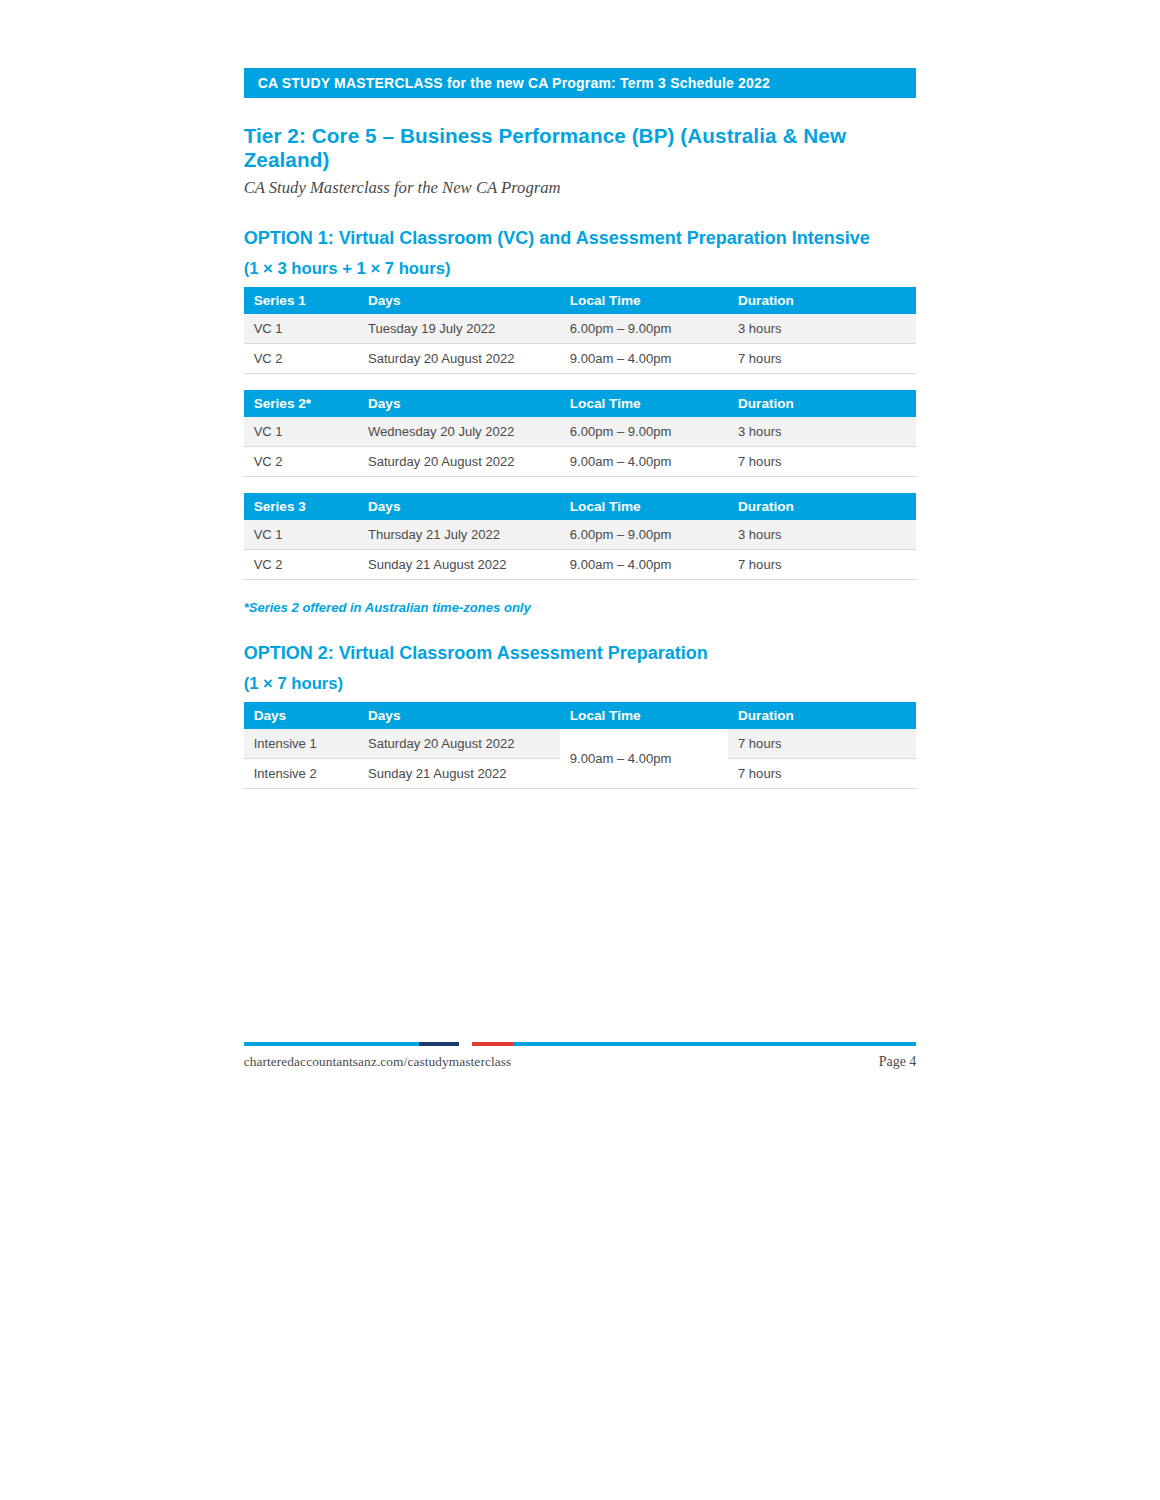CA STUDY MASTERCLASS for the new CA Program: Term 3 Schedule 2022
Tier 2: Core 5 – Business Performance (BP) (Australia & New Zealand)
CA Study Masterclass for the New CA Program
OPTION 1: Virtual Classroom (VC) and Assessment Preparation Intensive
(1 × 3 hours + 1 × 7 hours)
| Series 1 | Days | Local Time | Duration |
| --- | --- | --- | --- |
| VC 1 | Tuesday 19 July 2022 | 6.00pm – 9.00pm | 3 hours |
| VC 2 | Saturday 20 August 2022 | 9.00am – 4.00pm | 7 hours |
| Series 2* | Days | Local Time | Duration |
| --- | --- | --- | --- |
| VC 1 | Wednesday 20 July 2022 | 6.00pm – 9.00pm | 3 hours |
| VC 2 | Saturday 20 August 2022 | 9.00am – 4.00pm | 7 hours |
| Series 3 | Days | Local Time | Duration |
| --- | --- | --- | --- |
| VC 1 | Thursday 21 July 2022 | 6.00pm – 9.00pm | 3 hours |
| VC 2 | Sunday 21 August 2022 | 9.00am – 4.00pm | 7 hours |
*Series 2 offered in Australian time-zones only
OPTION 2: Virtual Classroom Assessment Preparation
(1 × 7 hours)
| Days | Days | Local Time | Duration |
| --- | --- | --- | --- |
| Intensive 1 | Saturday 20 August 2022 | 9.00am – 4.00pm | 7 hours |
| Intensive 2 | Sunday 21 August 2022 | 7 hours |
charteredaccountantsanz.com/castudymasterclass
Page 4